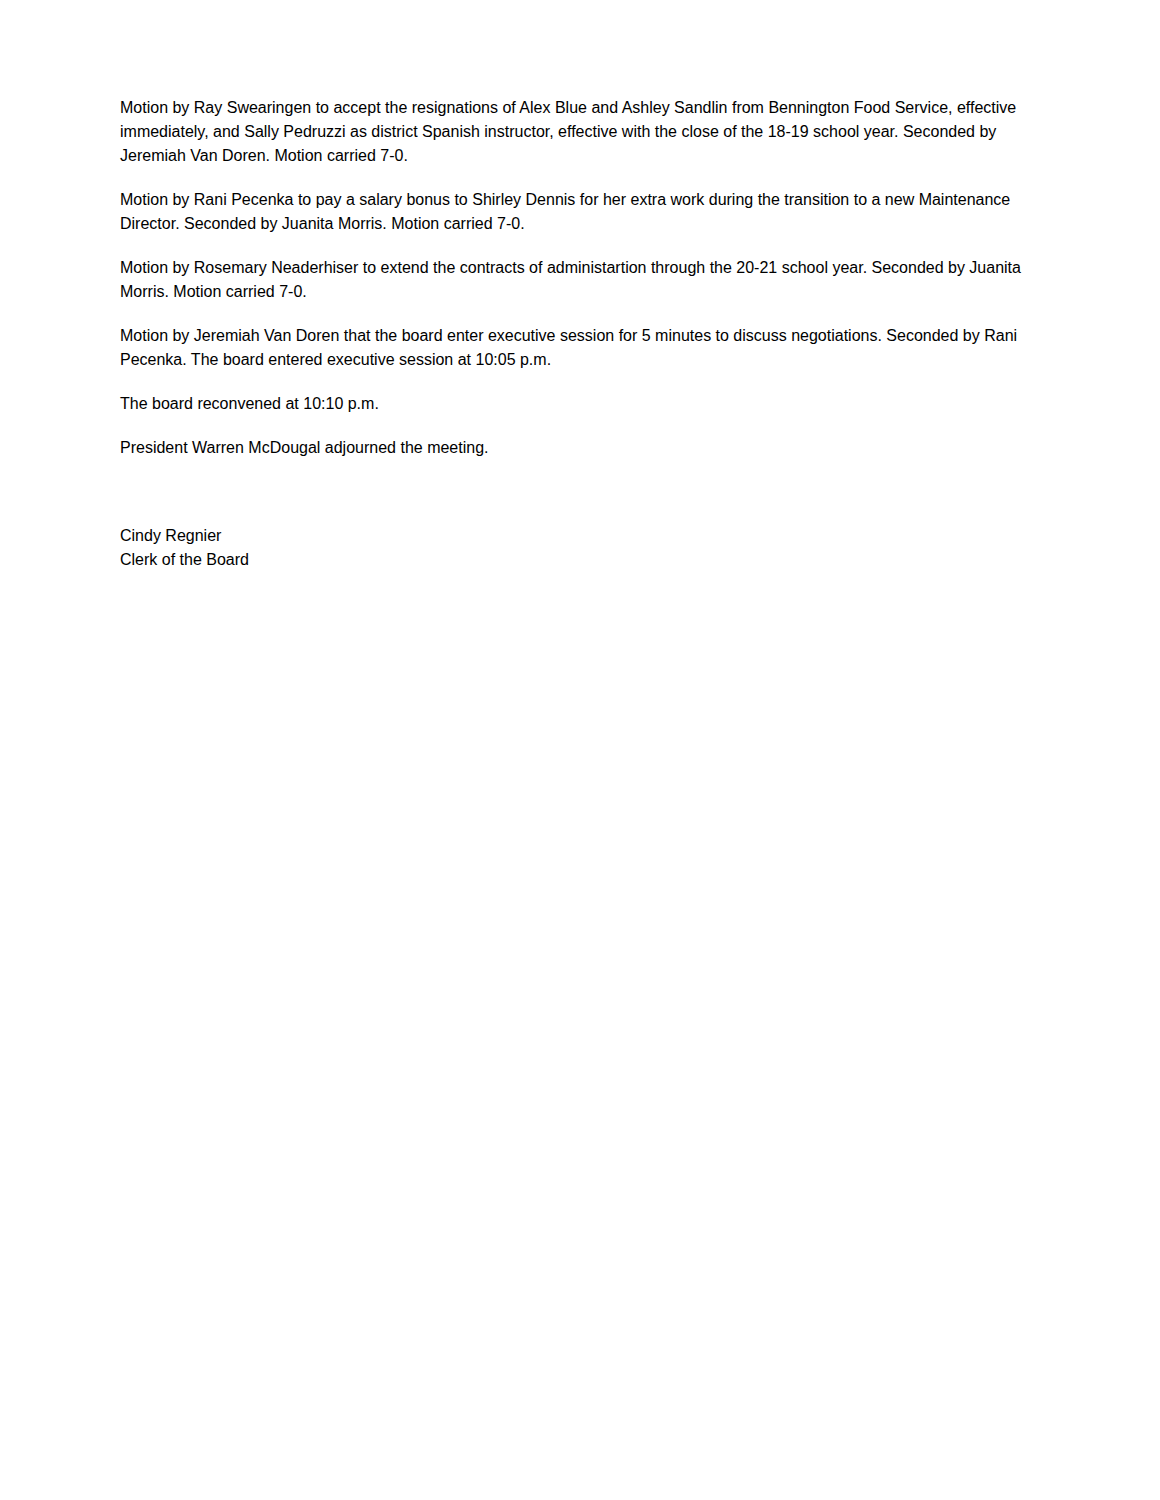Motion by Ray Swearingen to accept the resignations of Alex Blue and Ashley Sandlin from Bennington Food Service, effective immediately, and Sally Pedruzzi as district Spanish instructor, effective with the close of the 18-19 school year. Seconded by Jeremiah Van Doren. Motion carried 7-0.
Motion by Rani Pecenka to pay a salary bonus to Shirley Dennis for her extra work during the transition to a new Maintenance Director. Seconded by Juanita Morris. Motion carried 7-0.
Motion by Rosemary Neaderhiser to extend the contracts of administartion through the 20-21 school year. Seconded by Juanita Morris. Motion carried 7-0.
Motion by Jeremiah Van Doren that the board enter executive session for 5 minutes to discuss negotiations. Seconded by Rani Pecenka. The board entered executive session at 10:05 p.m.
The board reconvened at 10:10 p.m.
President Warren McDougal adjourned the meeting.
Cindy Regnier
Clerk of the Board